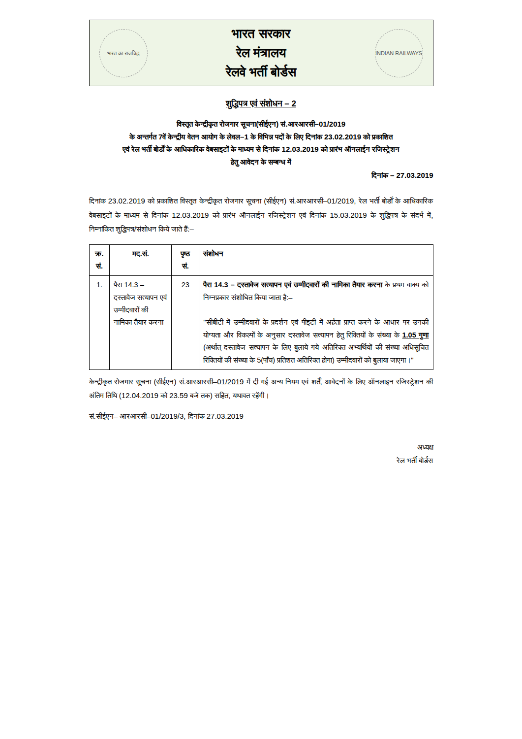भारत का राजचिह्न
भारत सरकार
रेल मंत्रालय
रेलवे भर्ती बोर्डस
INDIAN RAILWAYS
शुद्धिपत्र एवं संशोधन – 2
विस्तृत केन्द्रीकृत रोजगार सूचना(सीईएन) सं.आरआरसी–01/2019
के अन्तर्गत 7वें केन्द्रीय वेतन आयोग के लेवल–1 के विभिन्न पदों के लिए दिनांक 23.02.2019 को प्रकाशित
एवं रेल भर्ती बोर्डों के आधिकारिक वेबसाइटों के माध्यम से दिनांक 12.03.2019 को प्रारंभ ऑनलाईन रजिस्ट्रेशन
हेतु आवेदन के सम्बन्ध में
दिनांक – 27.03.2019
दिनांक 23.02.2019 को प्रकाशित विस्तृत केन्द्रीकृत रोजगार सूचना (सीईएन) सं.आरआरसी–01/2019, रेल भर्ती बोर्डों के आधिकारिक वेबसाइटों के माध्यम से दिनांक 12.03.2019 को प्रारंभ ऑनलाईन रजिस्ट्रेशन एवं दिनांक 15.03.2019 के शुद्धिपत्र के संदर्भ में, निम्नांकित शुद्धिपत्र/संशोधन किये जाते हैं:–
| क्र. सं. | मद.सं. | पृष्ठ सं. | संशोधन |
| --- | --- | --- | --- |
| 1. | पैरा 14.3 – दस्तावेज सत्यापन एवं उम्मीदवारों की नामिका तैयार करना | 23 | पैरा 14.3 – दस्तावेज सत्यापन एवं उम्मीदवारों की नामिका तैयार करना के प्रथम वाक्य को निम्नप्रकार संशोधित किया जाता है:– ''सीबीटी में उम्मीदवारों के प्रदर्शन एवं पीइटी में अर्हता प्राप्त करने के आधार पर उनकी योग्यता और विकल्पों के अनुसार दस्तावेज सत्यापन हेतु रिक्तियों के संख्या के 1.05 गुणा (अर्थात् दस्तावेज सत्यापन के लिए बुलाये गये अतिरिक्त अभ्यर्थियों की संख्या अधिसूचित रिक्तियों की संख्या के 5(पाँच) प्रतिशत अतिरिक्त होगा) उम्मीदवारों को बुलाया जाएगा।'' |
केन्द्रीकृत रोजगार सूचना (सीईएन) सं.आरआरसी–01/2019 में दी गई अन्य नियम एवं शर्तें, आवेदनों के लिए ऑनलाइन रजिस्ट्रेशन की अंतिम तिथि (12.04.2019 को 23.59 बजे तक) सहित, यथावत रहेंगी।
सं.सीईएन– आरआरसी–01/2019/3, दिनांक 27.03.2019
अध्यक्ष
रेल भर्ती बोर्डस